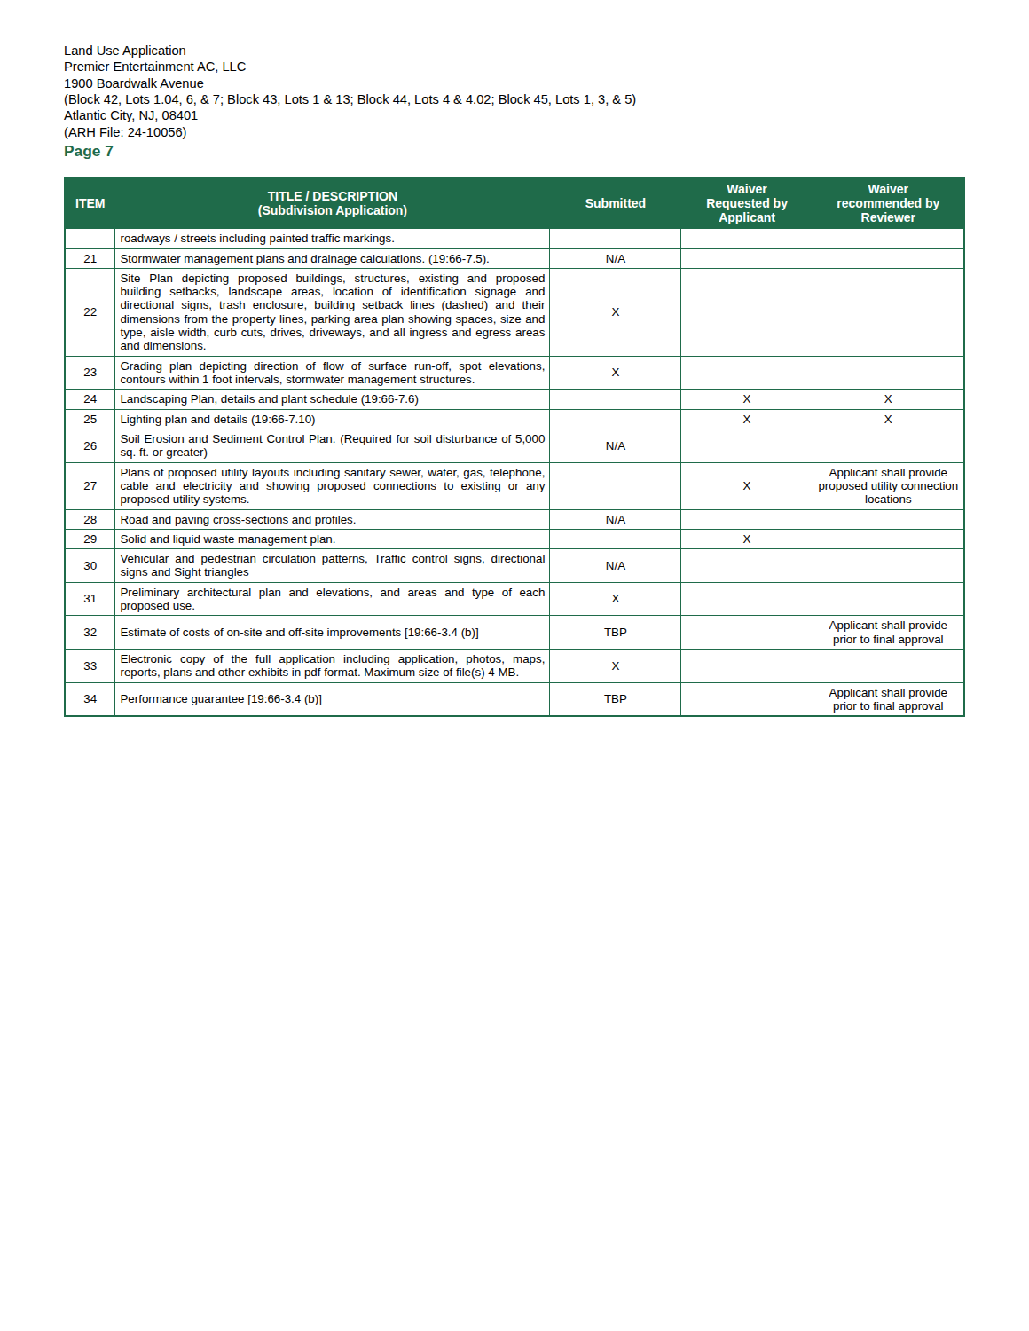Land Use Application
Premier Entertainment AC, LLC
1900 Boardwalk Avenue
(Block 42, Lots 1.04, 6, & 7; Block 43, Lots 1 & 13; Block 44, Lots 4 & 4.02; Block 45, Lots 1, 3, & 5)
Atlantic City, NJ, 08401
(ARH File: 24-10056)
Page 7
| ITEM | TITLE / DESCRIPTION (Subdivision Application) | Submitted | Waiver Requested by Applicant | Waiver recommended by Reviewer |
| --- | --- | --- | --- | --- |
| | roadways / streets including painted traffic markings. | | | |
| 21 | Stormwater management plans and drainage calculations. (19:66-7.5). | N/A | | |
| 22 | Site Plan depicting proposed buildings, structures, existing and proposed building setbacks, landscape areas, location of identification signage and directional signs, trash enclosure, building setback lines (dashed) and their dimensions from the property lines, parking area plan showing spaces, size and type, aisle width, curb cuts, drives, driveways, and all ingress and egress areas and dimensions. | X | | |
| 23 | Grading plan depicting direction of flow of surface run-off, spot elevations, contours within 1 foot intervals, stormwater management structures. | X | | |
| 24 | Landscaping Plan, details and plant schedule (19:66-7.6) | | X | X |
| 25 | Lighting plan and details (19:66-7.10) | | X | X |
| 26 | Soil Erosion and Sediment Control Plan. (Required for soil disturbance of 5,000 sq. ft. or greater) | N/A | | |
| 27 | Plans of proposed utility layouts including sanitary sewer, water, gas, telephone, cable and electricity and showing proposed connections to existing or any proposed utility systems. | | X | Applicant shall provide proposed utility connection locations |
| 28 | Road and paving cross-sections and profiles. | N/A | | |
| 29 | Solid and liquid waste management plan. | | X | |
| 30 | Vehicular and pedestrian circulation patterns, Traffic control signs, directional signs and Sight triangles | N/A | | |
| 31 | Preliminary architectural plan and elevations, and areas and type of each proposed use. | X | | |
| 32 | Estimate of costs of on-site and off-site improvements [19:66-3.4 (b)] | TBP | | Applicant shall provide prior to final approval |
| 33 | Electronic copy of the full application including application, photos, maps, reports, plans and other exhibits in pdf format. Maximum size of file(s) 4 MB. | X | | |
| 34 | Performance guarantee [19:66-3.4 (b)] | TBP | | Applicant shall provide prior to final approval |